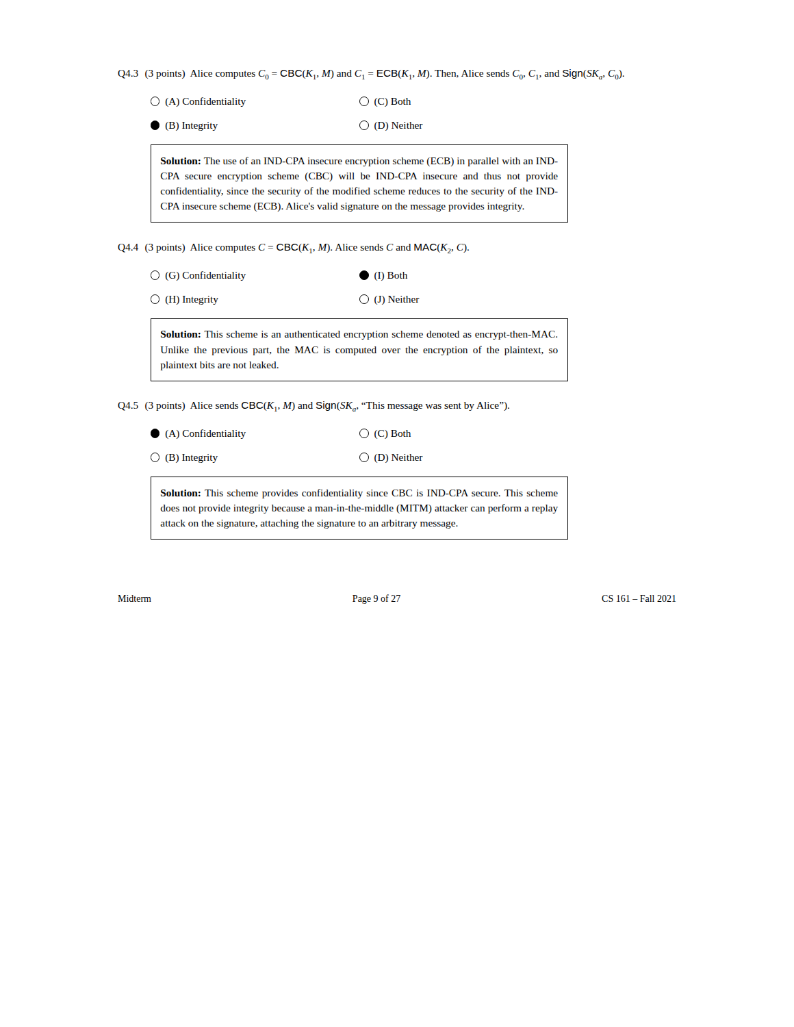Q4.3
(3 points) Alice computes C0 = CBC(K1, M) and C1 = ECB(K1, M). Then, Alice sends C0, C1, and Sign(SKa, C0).
(A) Confidentiality
(C) Both
(B) Integrity
(D) Neither
Solution: The use of an IND-CPA insecure encryption scheme (ECB) in parallel with an IND-CPA secure encryption scheme (CBC) will be IND-CPA insecure and thus not provide confidentiality, since the security of the modified scheme reduces to the security of the IND-CPA insecure scheme (ECB). Alice's valid signature on the message provides integrity.
Q4.4
(3 points) Alice computes C = CBC(K1, M). Alice sends C and MAC(K2, C).
(G) Confidentiality
(I) Both
(H) Integrity
(J) Neither
Solution: This scheme is an authenticated encryption scheme denoted as encrypt-then-MAC. Unlike the previous part, the MAC is computed over the encryption of the plaintext, so plaintext bits are not leaked.
Q4.5
(3 points) Alice sends CBC(K1, M) and Sign(SKa, “This message was sent by Alice”).
(A) Confidentiality
(C) Both
(B) Integrity
(D) Neither
Solution: This scheme provides confidentiality since CBC is IND-CPA secure. This scheme does not provide integrity because a man-in-the-middle (MITM) attacker can perform a replay attack on the signature, attaching the signature to an arbitrary message.
Midterm Page 9 of 27 CS 161 – Fall 2021